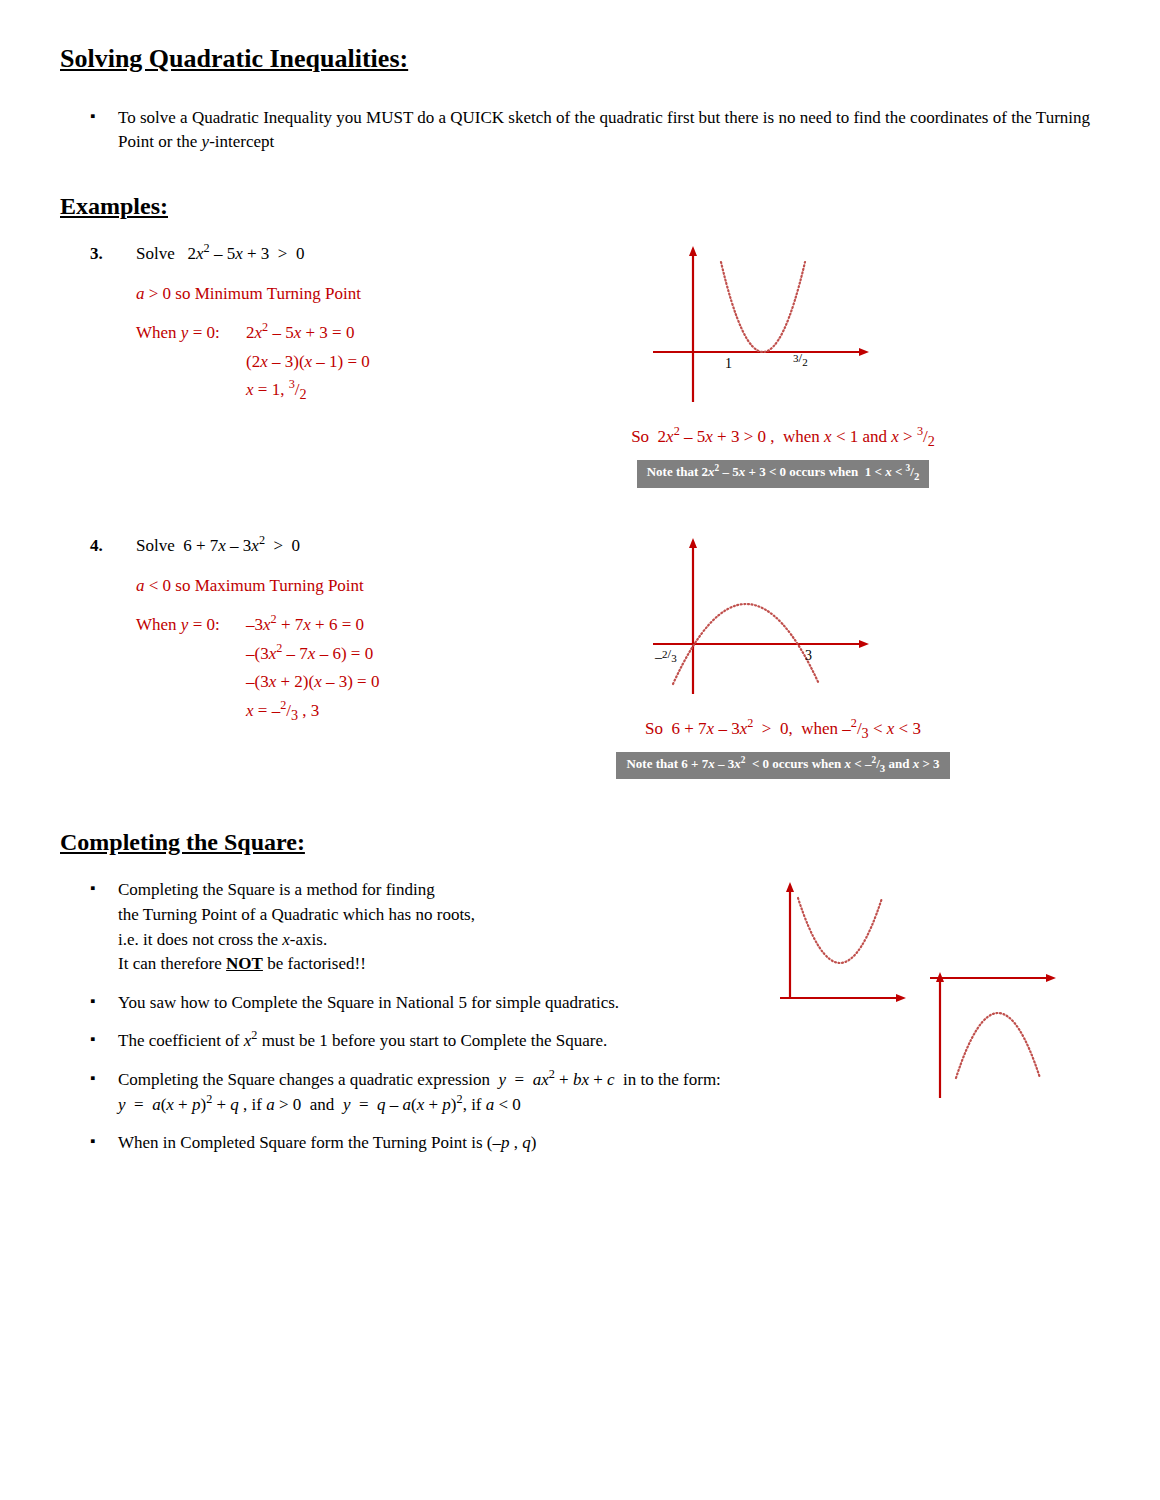Solving Quadratic Inequalities:
To solve a Quadratic Inequality you MUST do a QUICK sketch of the quadratic first but there is no need to find the coordinates of the Turning Point or the y-intercept
Examples:
3.
Solve 2x2 – 5x + 3 > 0
a > 0 so Minimum Turning Point
When y = 0:
2x2 – 5x + 3 = 0
(2x – 3)(x – 1) = 0
x = 1, 3/2
1 3/2
So 2x2 – 5x + 3 > 0 , when x < 1 and x > 3/2
Note that 2x2 – 5x + 3 < 0 occurs when 1 < x < 3/2
4.
Solve 6 + 7x – 3x2 > 0
a < 0 so Maximum Turning Point
When y = 0:
–3x2 + 7x + 6 = 0
–(3x2 – 7x – 6) = 0
–(3x + 2)(x – 3) = 0
x = –2/3 , 3
–2/3 3
So 6 + 7x – 3x2 > 0, when –2/3 < x < 3
Note that 6 + 7x – 3x2 < 0 occurs when x < –2/3 and x > 3
Completing the Square:
Completing the Square is a method for finding
the Turning Point of a Quadratic which has no roots,
i.e. it does not cross the x-axis.
It can therefore NOT be factorised!!
You saw how to Complete the Square in National 5 for simple quadratics.
The coefficient of x2 must be 1 before you start to Complete the Square.
Completing the Square changes a quadratic expression y = ax2 + bx + c in to the form:
y = a(x + p)2 + q , if a > 0 and y = q – a(x + p)2, if a < 0
When in Completed Square form the Turning Point is (–p , q)